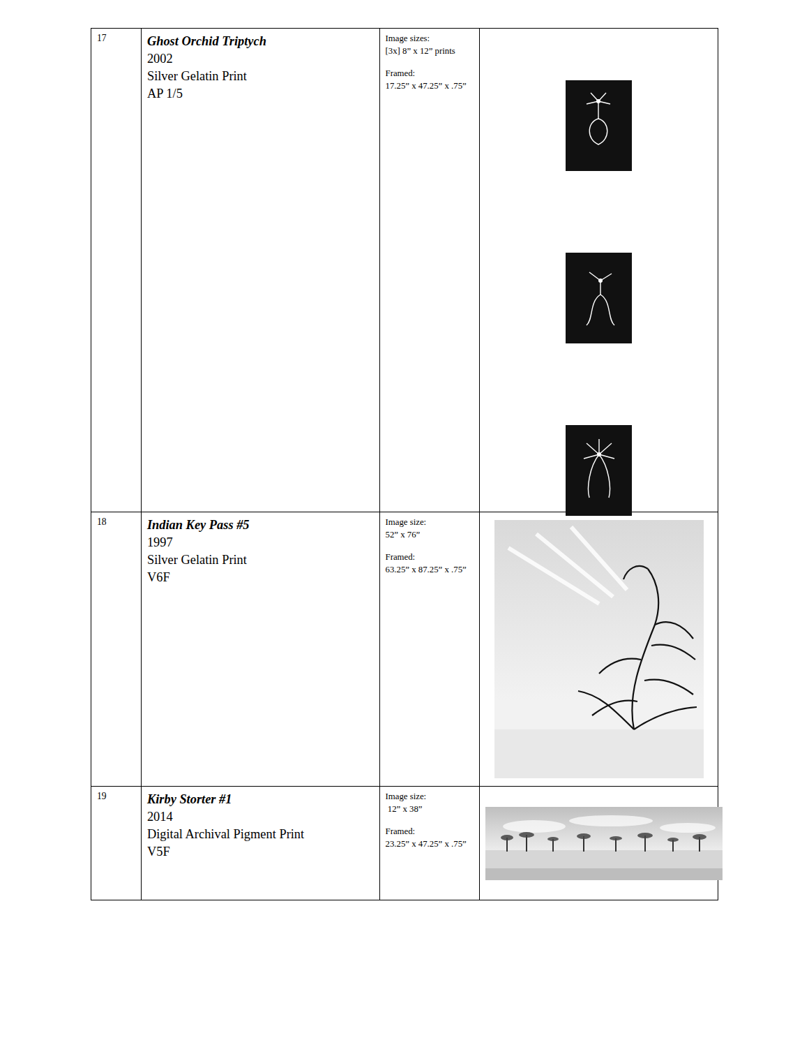| 17 | Ghost Orchid Triptych 2002 Silver Gelatin Print AP 1/5 | Image sizes: [3x] 8” x 12” prints Framed: 17.25” x 47.25” x .75” | |
| 18 | Indian Key Pass #5 1997 Silver Gelatin Print V6F | Image size: 52” x 76” Framed: 63.25” x 87.25” x .75” | |
| 19 | Kirby Storter #1 2014 Digital Archival Pigment Print V5F | Image size: 12” x 38” Framed: 23.25” x 47.25” x .75” | |